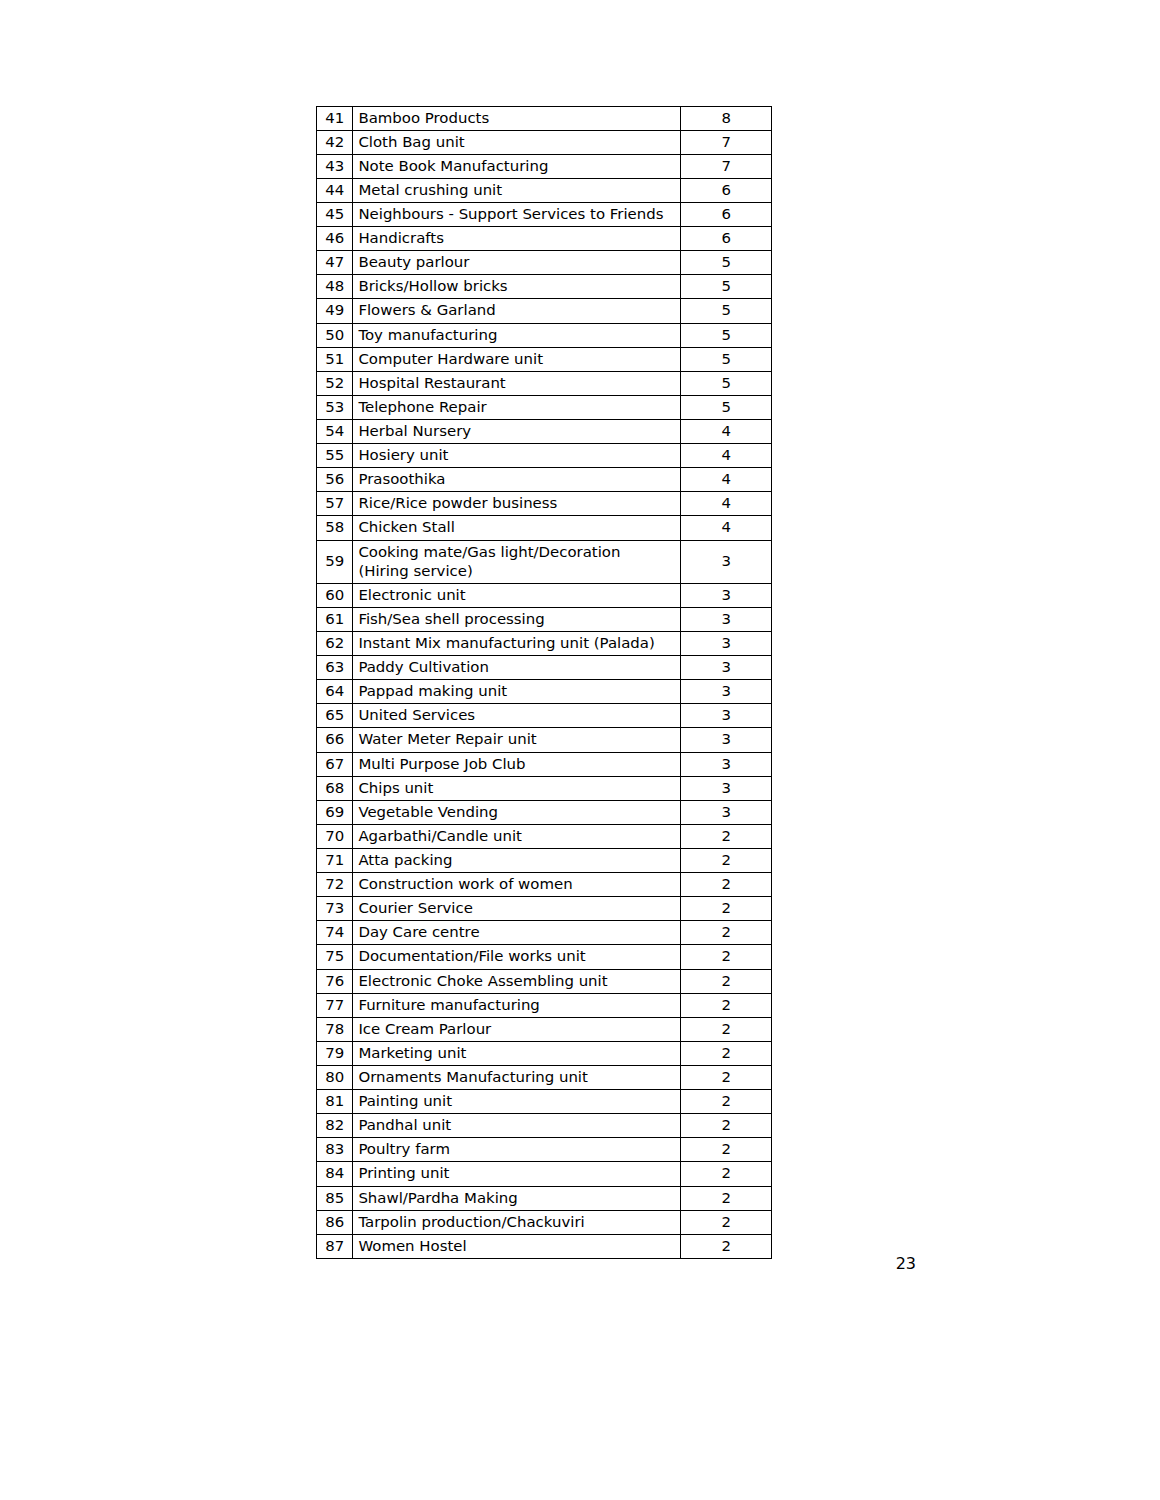| 41 | Bamboo Products | 8 |
| 42 | Cloth Bag unit | 7 |
| 43 | Note Book Manufacturing | 7 |
| 44 | Metal crushing unit | 6 |
| 45 | Neighbours - Support Services to Friends | 6 |
| 46 | Handicrafts | 6 |
| 47 | Beauty parlour | 5 |
| 48 | Bricks/Hollow bricks | 5 |
| 49 | Flowers & Garland | 5 |
| 50 | Toy manufacturing | 5 |
| 51 | Computer Hardware unit | 5 |
| 52 | Hospital Restaurant | 5 |
| 53 | Telephone Repair | 5 |
| 54 | Herbal Nursery | 4 |
| 55 | Hosiery unit | 4 |
| 56 | Prasoothika | 4 |
| 57 | Rice/Rice powder business | 4 |
| 58 | Chicken Stall | 4 |
| 59 | Cooking mate/Gas light/Decoration (Hiring service) | 3 |
| 60 | Electronic unit | 3 |
| 61 | Fish/Sea shell processing | 3 |
| 62 | Instant Mix manufacturing unit (Palada) | 3 |
| 63 | Paddy Cultivation | 3 |
| 64 | Pappad making unit | 3 |
| 65 | United Services | 3 |
| 66 | Water Meter Repair unit | 3 |
| 67 | Multi Purpose Job Club | 3 |
| 68 | Chips unit | 3 |
| 69 | Vegetable Vending | 3 |
| 70 | Agarbathi/Candle unit | 2 |
| 71 | Atta packing | 2 |
| 72 | Construction work of women | 2 |
| 73 | Courier Service | 2 |
| 74 | Day Care centre | 2 |
| 75 | Documentation/File works unit | 2 |
| 76 | Electronic Choke Assembling unit | 2 |
| 77 | Furniture manufacturing | 2 |
| 78 | Ice Cream Parlour | 2 |
| 79 | Marketing unit | 2 |
| 80 | Ornaments Manufacturing unit | 2 |
| 81 | Painting unit | 2 |
| 82 | Pandhal unit | 2 |
| 83 | Poultry farm | 2 |
| 84 | Printing unit | 2 |
| 85 | Shawl/Pardha Making | 2 |
| 86 | Tarpolin production/Chackuviri | 2 |
| 87 | Women Hostel | 2 |
23